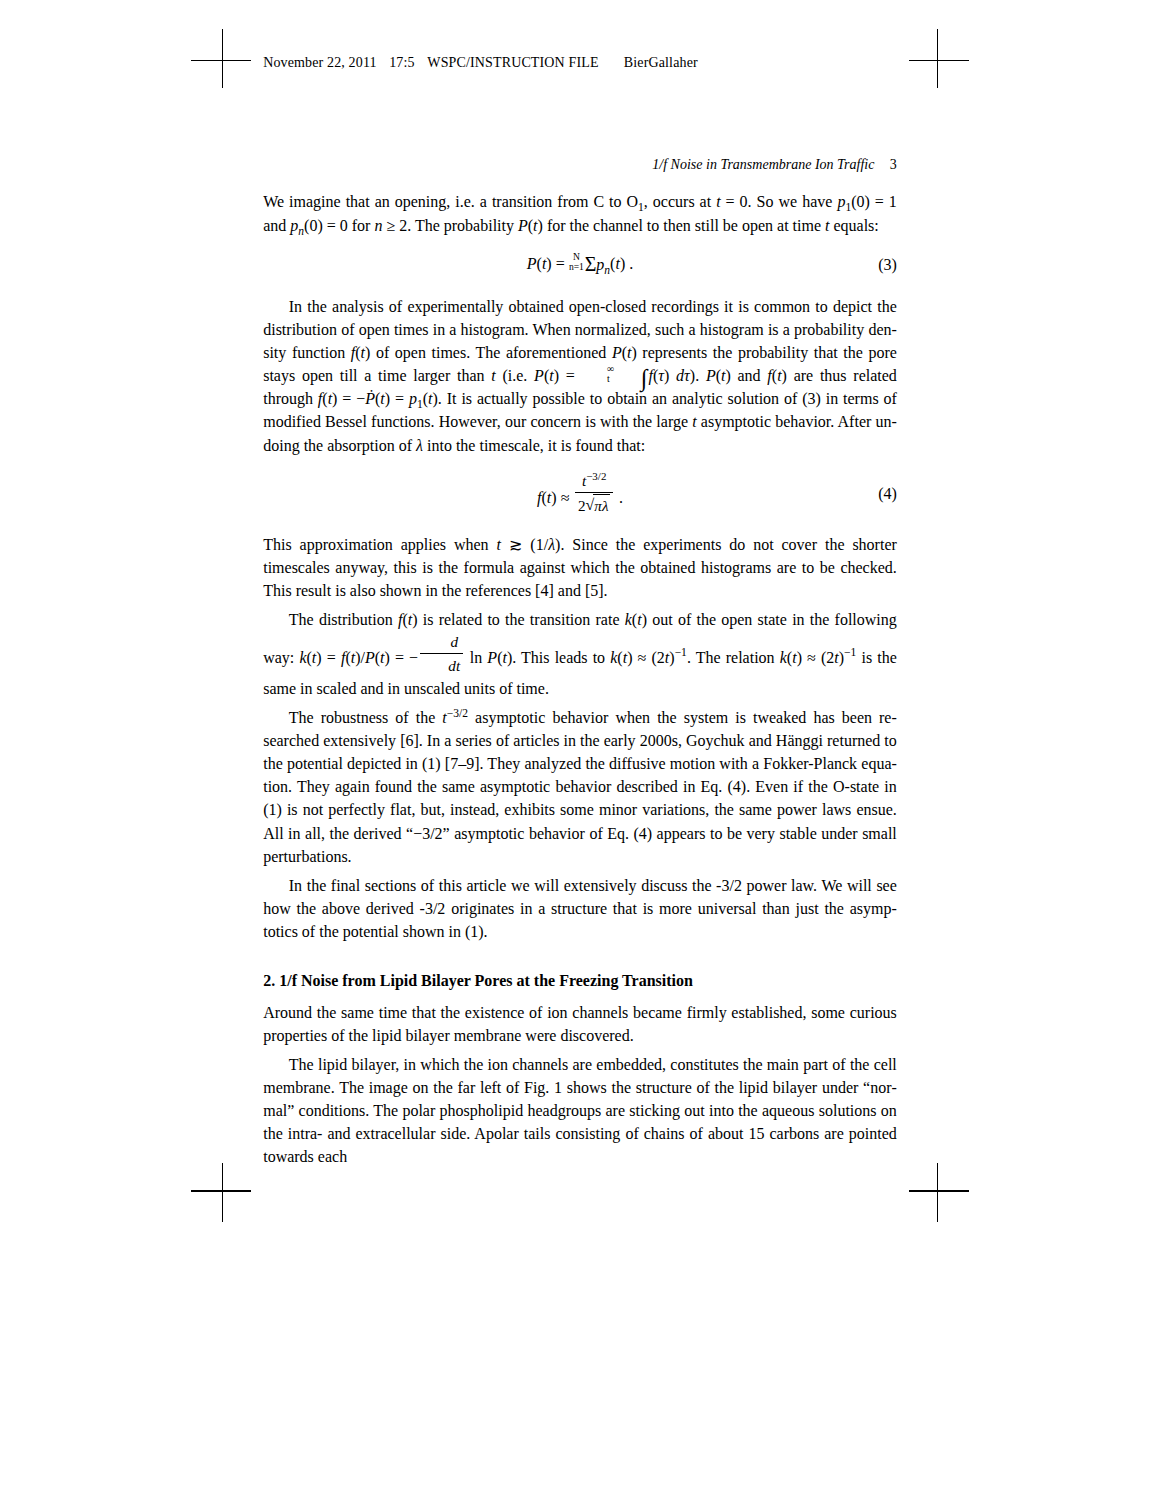November 22, 2011 17:5 WSPC/INSTRUCTION FILE BierGallaher
1/f Noise in Transmembrane Ion Traffic 3
We imagine that an opening, i.e. a transition from C to O1, occurs at t = 0. So we have p1(0) = 1 and pn(0) = 0 for n ≥ 2. The probability P(t) for the channel to then still be open at time t equals:
P(t) = Nn=1 Σpn(t) . (3)
In the analysis of experimentally obtained open-closed recordings it is common to depict the distribution of open times in a histogram. When normalized, such a histogram is a probability density function f(t) of open times. The aforementioned P(t) represents the probability that the pore stays open till a time larger than t (i.e. P(t) = ∞t∫f(τ) dτ). P(t) and f(t) are thus related through f(t) = −Ṗ(t) = p1(t). It is actually possible to obtain an analytic solution of (3) in terms of modified Bessel functions. However, our concern is with the large t asymptotic behavior. After undoing the absorption of λ into the timescale, it is found that:
f(t) ≈ t−3/22πλ . (4)
This approximation applies when t ≳ (1/λ). Since the experiments do not cover the shorter timescales anyway, this is the formula against which the obtained histograms are to be checked. This result is also shown in the references [4] and [5].
The distribution f(t) is related to the transition rate k(t) out of the open state in the following way: k(t) = f(t)/P(t) = −ddt ln P(t). This leads to k(t) ≈ (2t)−1. The relation k(t) ≈ (2t)−1 is the same in scaled and in unscaled units of time.
The robustness of the t−3/2 asymptotic behavior when the system is tweaked has been researched extensively [6]. In a series of articles in the early 2000s, Goychuk and Hänggi returned to the potential depicted in (1) [7–9]. They analyzed the diffusive motion with a Fokker-Planck equation. They again found the same asymptotic behavior described in Eq. (4). Even if the O-state in (1) is not perfectly flat, but, instead, exhibits some minor variations, the same power laws ensue. All in all, the derived “−3/2” asymptotic behavior of Eq. (4) appears to be very stable under small perturbations.
In the final sections of this article we will extensively discuss the -3/2 power law. We will see how the above derived -3/2 originates in a structure that is more universal than just the asymptotics of the potential shown in (1).
2. 1/f Noise from Lipid Bilayer Pores at the Freezing Transition
Around the same time that the existence of ion channels became firmly established, some curious properties of the lipid bilayer membrane were discovered.
The lipid bilayer, in which the ion channels are embedded, constitutes the main part of the cell membrane. The image on the far left of Fig. 1 shows the structure of the lipid bilayer under “normal” conditions. The polar phospholipid headgroups are sticking out into the aqueous solutions on the intra- and extracellular side. Apolar tails consisting of chains of about 15 carbons are pointed towards each